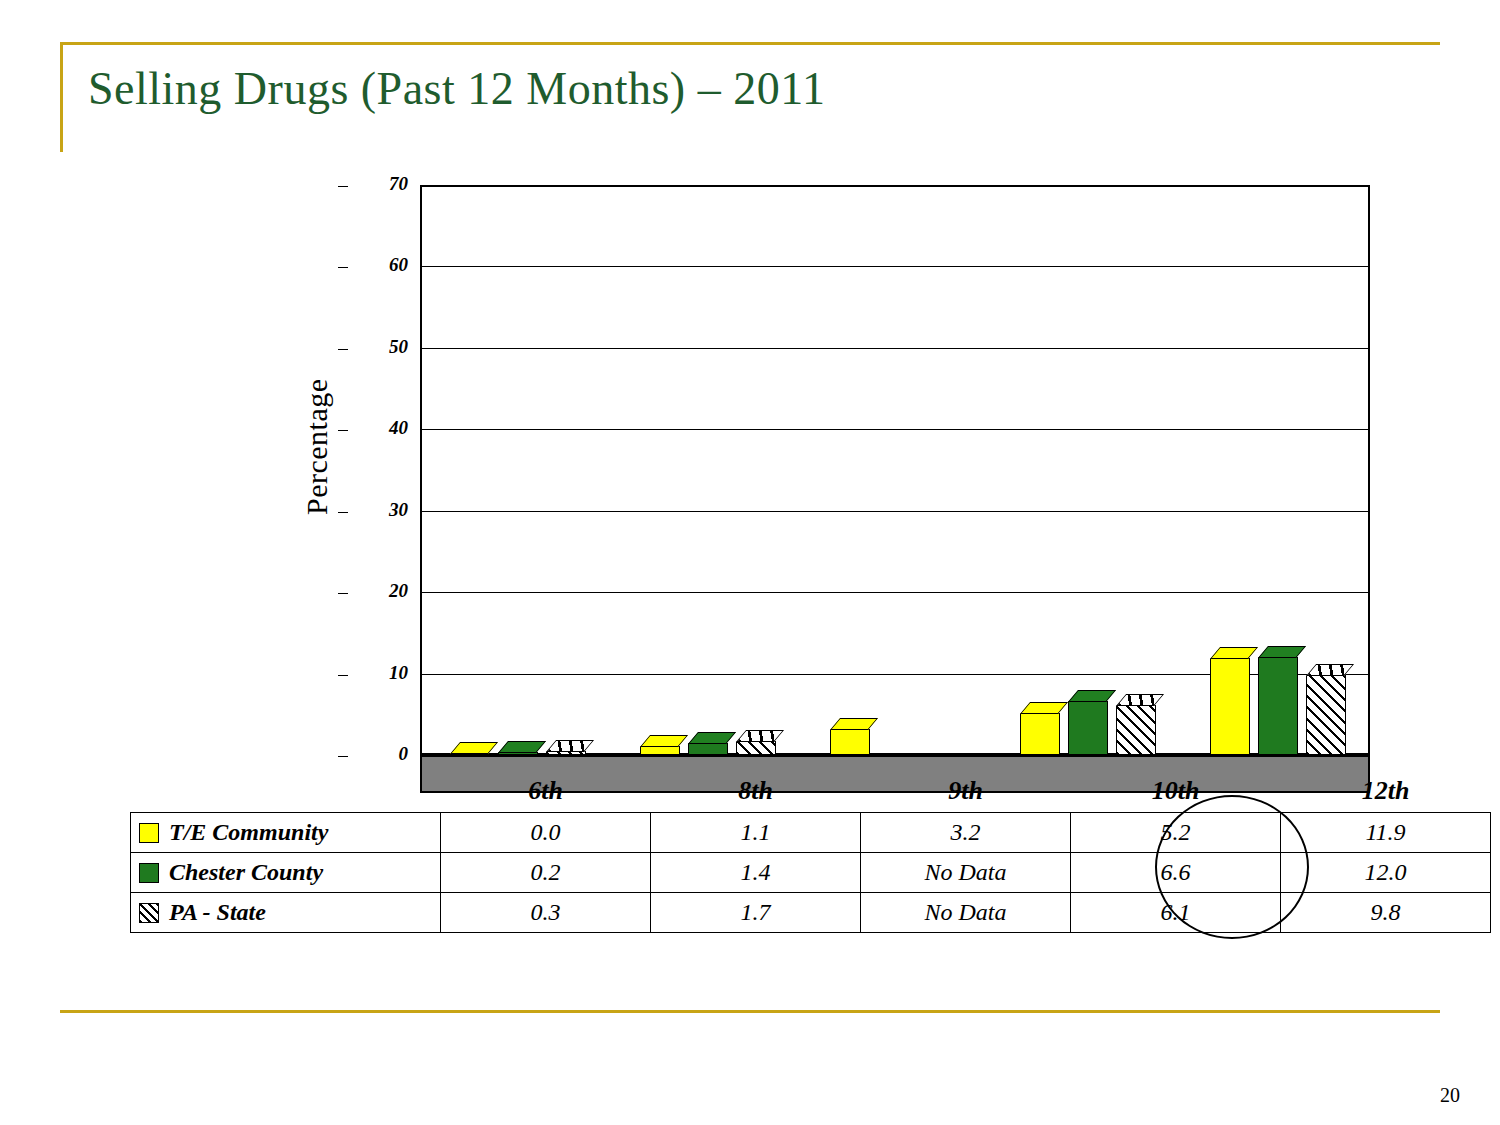Selling Drugs (Past 12 Months) – 2011
Percentage
70
60
50
40
30
20
10
0
| | 6th | 8th | 9th | 10th | 12th |
| --- | --- | --- | --- | --- | --- |
| T/E Community | 0.0 | 1.1 | 3.2 | 5.2 | 11.9 |
| Chester County | 0.2 | 1.4 | No Data | 6.6 | 12.0 |
| PA - State | 0.3 | 1.7 | No Data | 6.1 | 9.8 |
20